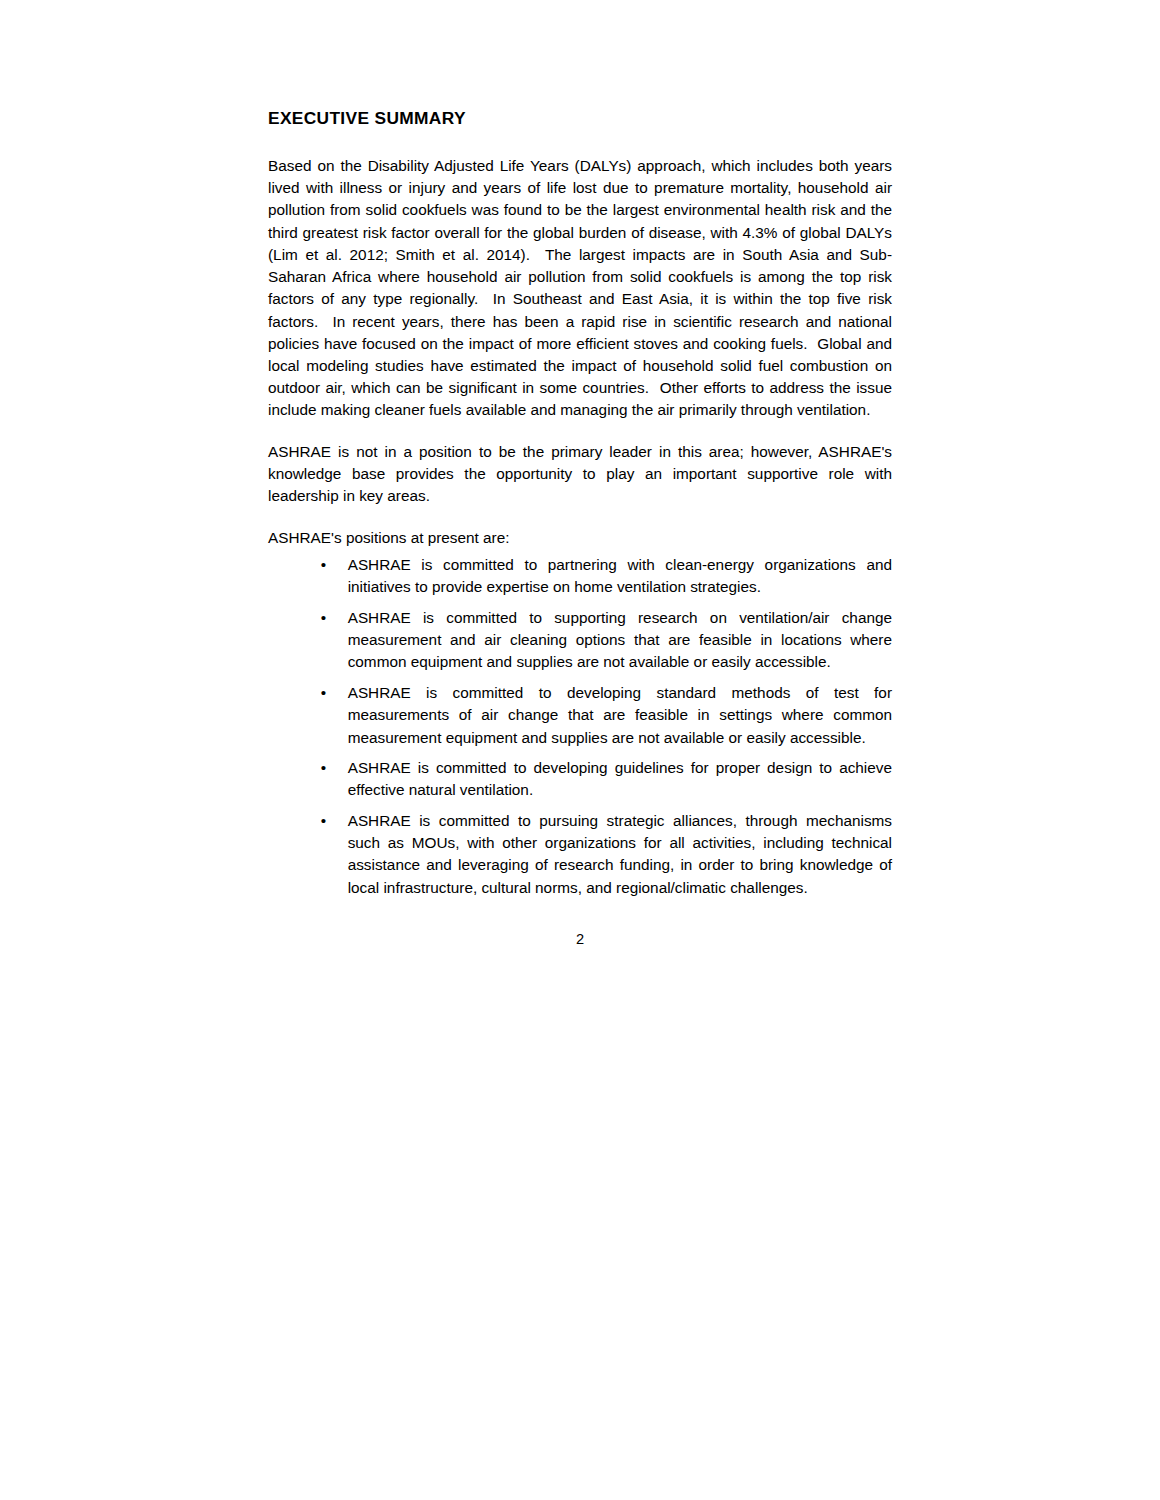EXECUTIVE SUMMARY
Based on the Disability Adjusted Life Years (DALYs) approach, which includes both years lived with illness or injury and years of life lost due to premature mortality, household air pollution from solid cookfuels was found to be the largest environmental health risk and the third greatest risk factor overall for the global burden of disease, with 4.3% of global DALYs (Lim et al. 2012; Smith et al. 2014). The largest impacts are in South Asia and Sub-Saharan Africa where household air pollution from solid cookfuels is among the top risk factors of any type regionally. In Southeast and East Asia, it is within the top five risk factors. In recent years, there has been a rapid rise in scientific research and national policies have focused on the impact of more efficient stoves and cooking fuels. Global and local modeling studies have estimated the impact of household solid fuel combustion on outdoor air, which can be significant in some countries. Other efforts to address the issue include making cleaner fuels available and managing the air primarily through ventilation.
ASHRAE is not in a position to be the primary leader in this area; however, ASHRAE's knowledge base provides the opportunity to play an important supportive role with leadership in key areas.
ASHRAE's positions at present are:
ASHRAE is committed to partnering with clean-energy organizations and initiatives to provide expertise on home ventilation strategies.
ASHRAE is committed to supporting research on ventilation/air change measurement and air cleaning options that are feasible in locations where common equipment and supplies are not available or easily accessible.
ASHRAE is committed to developing standard methods of test for measurements of air change that are feasible in settings where common measurement equipment and supplies are not available or easily accessible.
ASHRAE is committed to developing guidelines for proper design to achieve effective natural ventilation.
ASHRAE is committed to pursuing strategic alliances, through mechanisms such as MOUs, with other organizations for all activities, including technical assistance and leveraging of research funding, in order to bring knowledge of local infrastructure, cultural norms, and regional/climatic challenges.
2